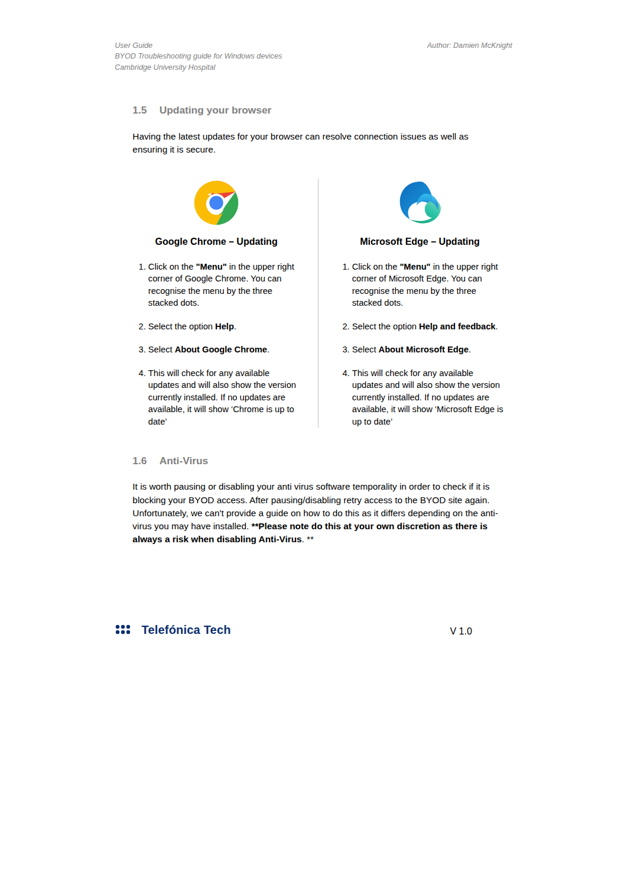User Guide
Author: Damien McKnight
BYOD Troubleshooting guide for Windows devices
Cambridge University Hospital
1.5 Updating your browser
Having the latest updates for your browser can resolve connection issues as well as ensuring it is secure.
Google Chrome – Updating
Click on the "Menu" in the upper right corner of Google Chrome. You can recognise the menu by the three stacked dots.
Select the option Help.
Select About Google Chrome.
This will check for any available updates and will also show the version currently installed. If no updates are available, it will show ‘Chrome is up to date’
Microsoft Edge – Updating
Click on the "Menu" in the upper right corner of Microsoft Edge. You can recognise the menu by the three stacked dots.
Select the option Help and feedback.
Select About Microsoft Edge.
This will check for any available updates and will also show the version currently installed. If no updates are available, it will show ‘Microsoft Edge is up to date’
1.6 Anti-Virus
It is worth pausing or disabling your anti virus software temporality in order to check if it is blocking your BYOD access. After pausing/disabling retry access to the BYOD site again. Unfortunately, we can't provide a guide on how to do this as it differs depending on the anti-virus you may have installed. **Please note do this at your own discretion as there is always a risk when disabling Anti-Virus. **
Telefónica Tech
V 1.0